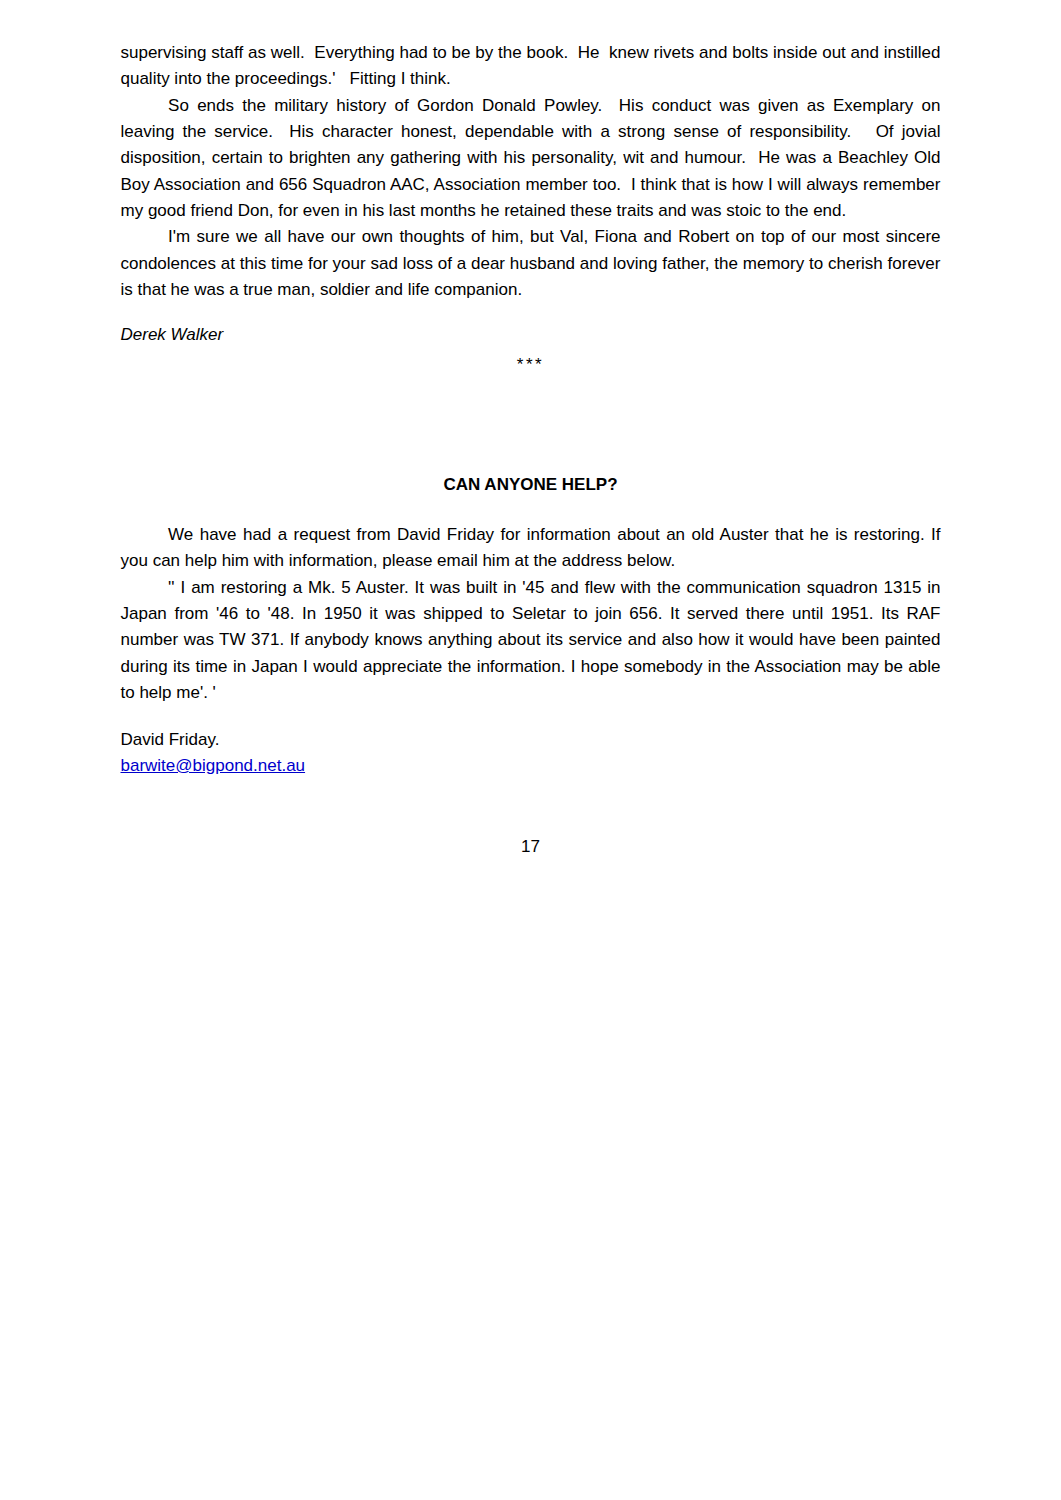supervising staff as well. Everything had to be by the book. He knew rivets and bolts inside out and instilled quality into the proceedings.' Fitting I think.
So ends the military history of Gordon Donald Powley. His conduct was given as Exemplary on leaving the service. His character honest, dependable with a strong sense of responsibility. Of jovial disposition, certain to brighten any gathering with his personality, wit and humour. He was a Beachley Old Boy Association and 656 Squadron AAC, Association member too. I think that is how I will always remember my good friend Don, for even in his last months he retained these traits and was stoic to the end.
I'm sure we all have our own thoughts of him, but Val, Fiona and Robert on top of our most sincere condolences at this time for your sad loss of a dear husband and loving father, the memory to cherish forever is that he was a true man, soldier and life companion.
Derek Walker
***
CAN ANYONE HELP?
We have had a request from David Friday for information about an old Auster that he is restoring. If you can help him with information, please email him at the address below.
'' I am restoring a Mk. 5 Auster. It was built in '45 and flew with the communication squadron 1315 in Japan from '46 to '48. In 1950 it was shipped to Seletar to join 656. It served there until 1951. Its RAF number was TW 371. If anybody knows anything about its service and also how it would have been painted during its time in Japan I would appreciate the information. I hope somebody in the Association may be able to help me'. '
David Friday.
barwite@bigpond.net.au
17